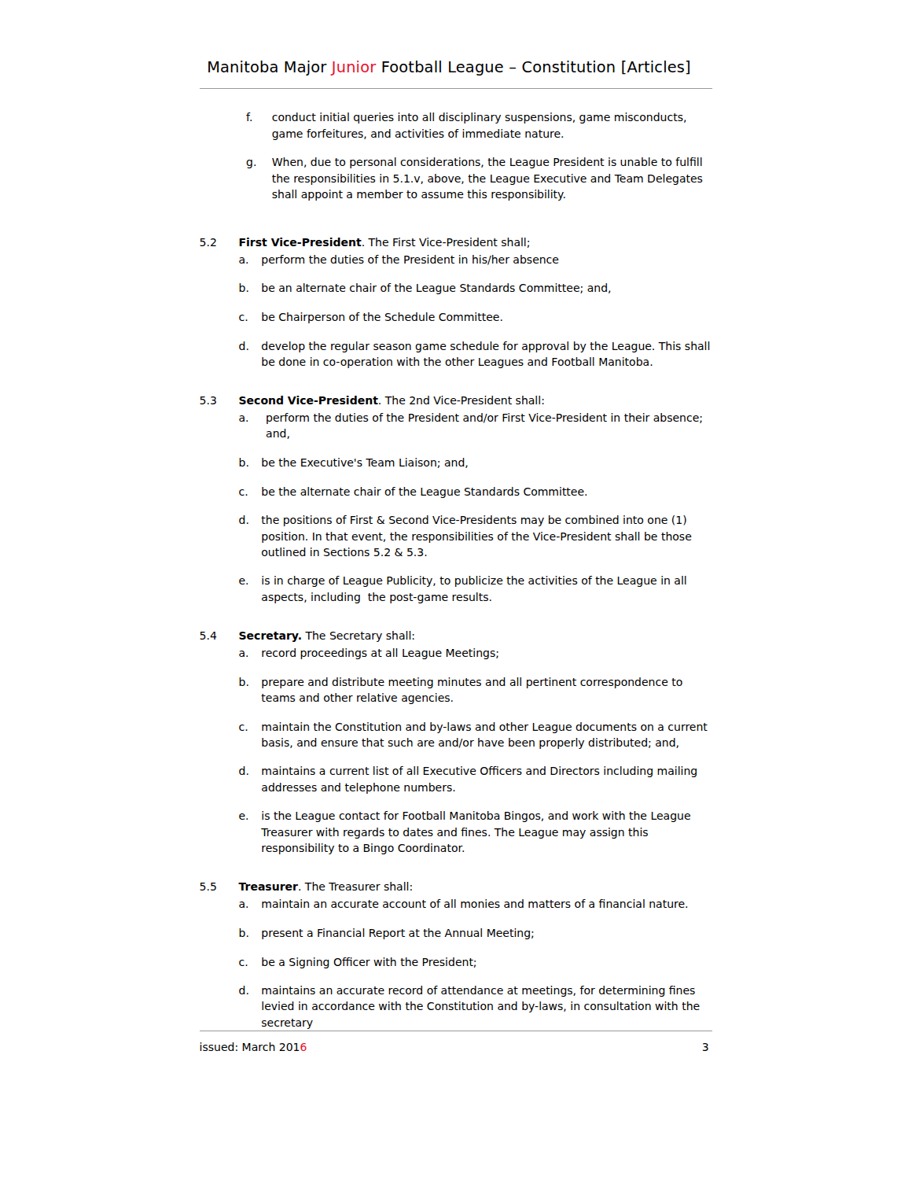Manitoba Major Junior Football League – Constitution [Articles]
f.
conduct initial queries into all disciplinary suspensions, game misconducts, game forfeitures, and activities of immediate nature.
g.
When, due to personal considerations, the League President is unable to fulfill the responsibilities in 5.1.v, above, the League Executive and Team Delegates shall appoint a member to assume this responsibility.
5.2
First Vice-President. The First Vice-President shall;
a.
perform the duties of the President in his/her absence
b.
be an alternate chair of the League Standards Committee; and,
c.
be Chairperson of the Schedule Committee.
d.
develop the regular season game schedule for approval by the League. This shall be done in co-operation with the other Leagues and Football Manitoba.
5.3
Second Vice-President. The 2nd Vice-President shall:
a.
perform the duties of the President and/or First Vice-President in their absence; and,
b.
be the Executive's Team Liaison; and,
c.
be the alternate chair of the League Standards Committee.
d.
the positions of First & Second Vice-Presidents may be combined into one (1) position. In that event, the responsibilities of the Vice-President shall be those outlined in Sections 5.2 & 5.3.
e.
is in charge of League Publicity, to publicize the activities of the League in all aspects, including the post-game results.
5.4
Secretary. The Secretary shall:
a.
record proceedings at all League Meetings;
b.
prepare and distribute meeting minutes and all pertinent correspondence to teams and other relative agencies.
c.
maintain the Constitution and by-laws and other League documents on a current basis, and ensure that such are and/or have been properly distributed; and,
d.
maintains a current list of all Executive Officers and Directors including mailing addresses and telephone numbers.
e.
is the League contact for Football Manitoba Bingos, and work with the League Treasurer with regards to dates and fines. The League may assign this responsibility to a Bingo Coordinator.
5.5
Treasurer. The Treasurer shall:
a.
maintain an accurate account of all monies and matters of a financial nature.
b.
present a Financial Report at the Annual Meeting;
c.
be a Signing Officer with the President;
d.
maintains an accurate record of attendance at meetings, for determining fines levied in accordance with the Constitution and by-laws, in consultation with the secretary
issued: March 2016
3